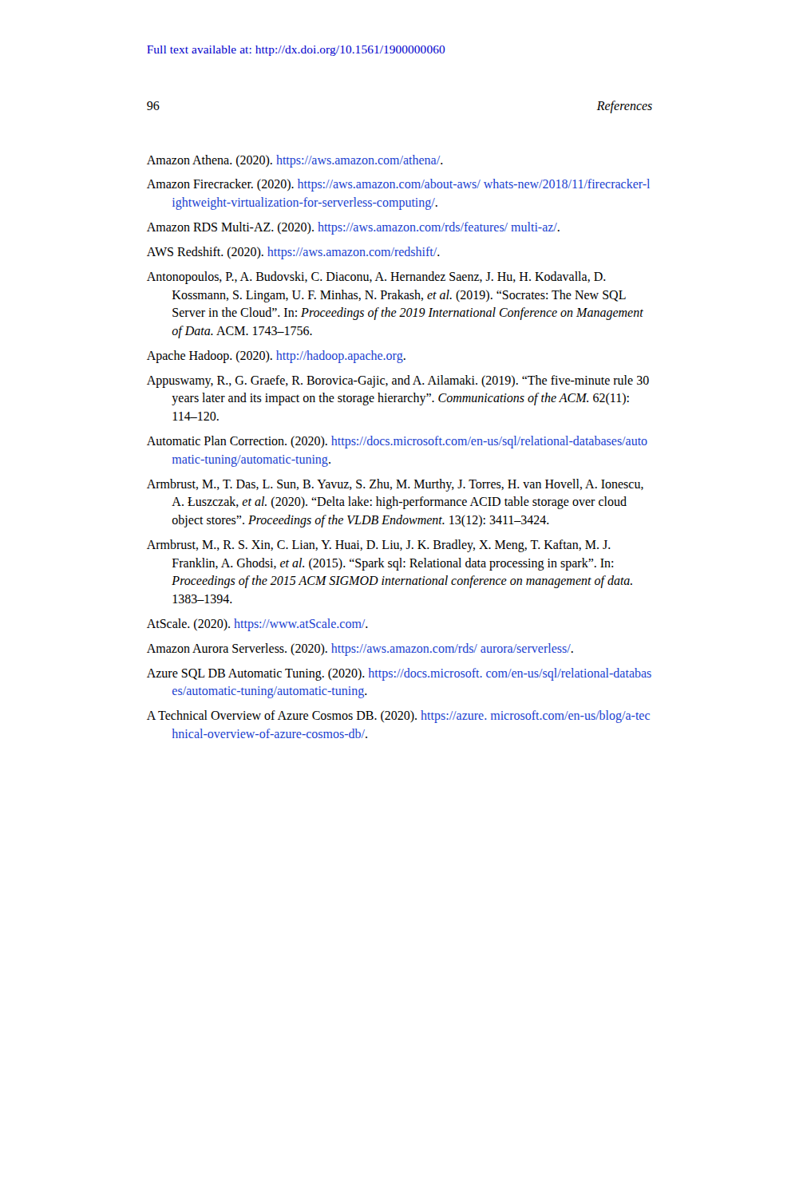Full text available at: http://dx.doi.org/10.1561/1900000060
96 References
Amazon Athena. (2020). https://aws.amazon.com/athena/.
Amazon Firecracker. (2020). https://aws.amazon.com/about-aws/ whats-new/2018/11/firecracker-lightweight-virtualization-for-serverless-computing/.
Amazon RDS Multi-AZ. (2020). https://aws.amazon.com/rds/features/ multi-az/.
AWS Redshift. (2020). https://aws.amazon.com/redshift/.
Antonopoulos, P., A. Budovski, C. Diaconu, A. Hernandez Saenz, J. Hu, H. Kodavalla, D. Kossmann, S. Lingam, U. F. Minhas, N. Prakash, et al. (2019). “Socrates: The New SQL Server in the Cloud”. In: Proceedings of the 2019 International Conference on Management of Data. ACM. 1743–1756.
Apache Hadoop. (2020). http://hadoop.apache.org.
Appuswamy, R., G. Graefe, R. Borovica-Gajic, and A. Ailamaki. (2019). “The five-minute rule 30 years later and its impact on the storage hierarchy”. Communications of the ACM. 62(11): 114–120.
Automatic Plan Correction. (2020). https://docs.microsoft.com/en-us/sql/relational-databases/automatic-tuning/automatic-tuning.
Armbrust, M., T. Das, L. Sun, B. Yavuz, S. Zhu, M. Murthy, J. Torres, H. van Hovell, A. Ionescu, A. Łuszczak, et al. (2020). “Delta lake: high-performance ACID table storage over cloud object stores”. Proceedings of the VLDB Endowment. 13(12): 3411–3424.
Armbrust, M., R. S. Xin, C. Lian, Y. Huai, D. Liu, J. K. Bradley, X. Meng, T. Kaftan, M. J. Franklin, A. Ghodsi, et al. (2015). “Spark sql: Relational data processing in spark”. In: Proceedings of the 2015 ACM SIGMOD international conference on management of data. 1383–1394.
AtScale. (2020). https://www.atScale.com/.
Amazon Aurora Serverless. (2020). https://aws.amazon.com/rds/ aurora/serverless/.
Azure SQL DB Automatic Tuning. (2020). https://docs.microsoft. com/en-us/sql/relational-databases/automatic-tuning/automatic-tuning.
A Technical Overview of Azure Cosmos DB. (2020). https://azure. microsoft.com/en-us/blog/a-technical-overview-of-azure-cosmos-db/.